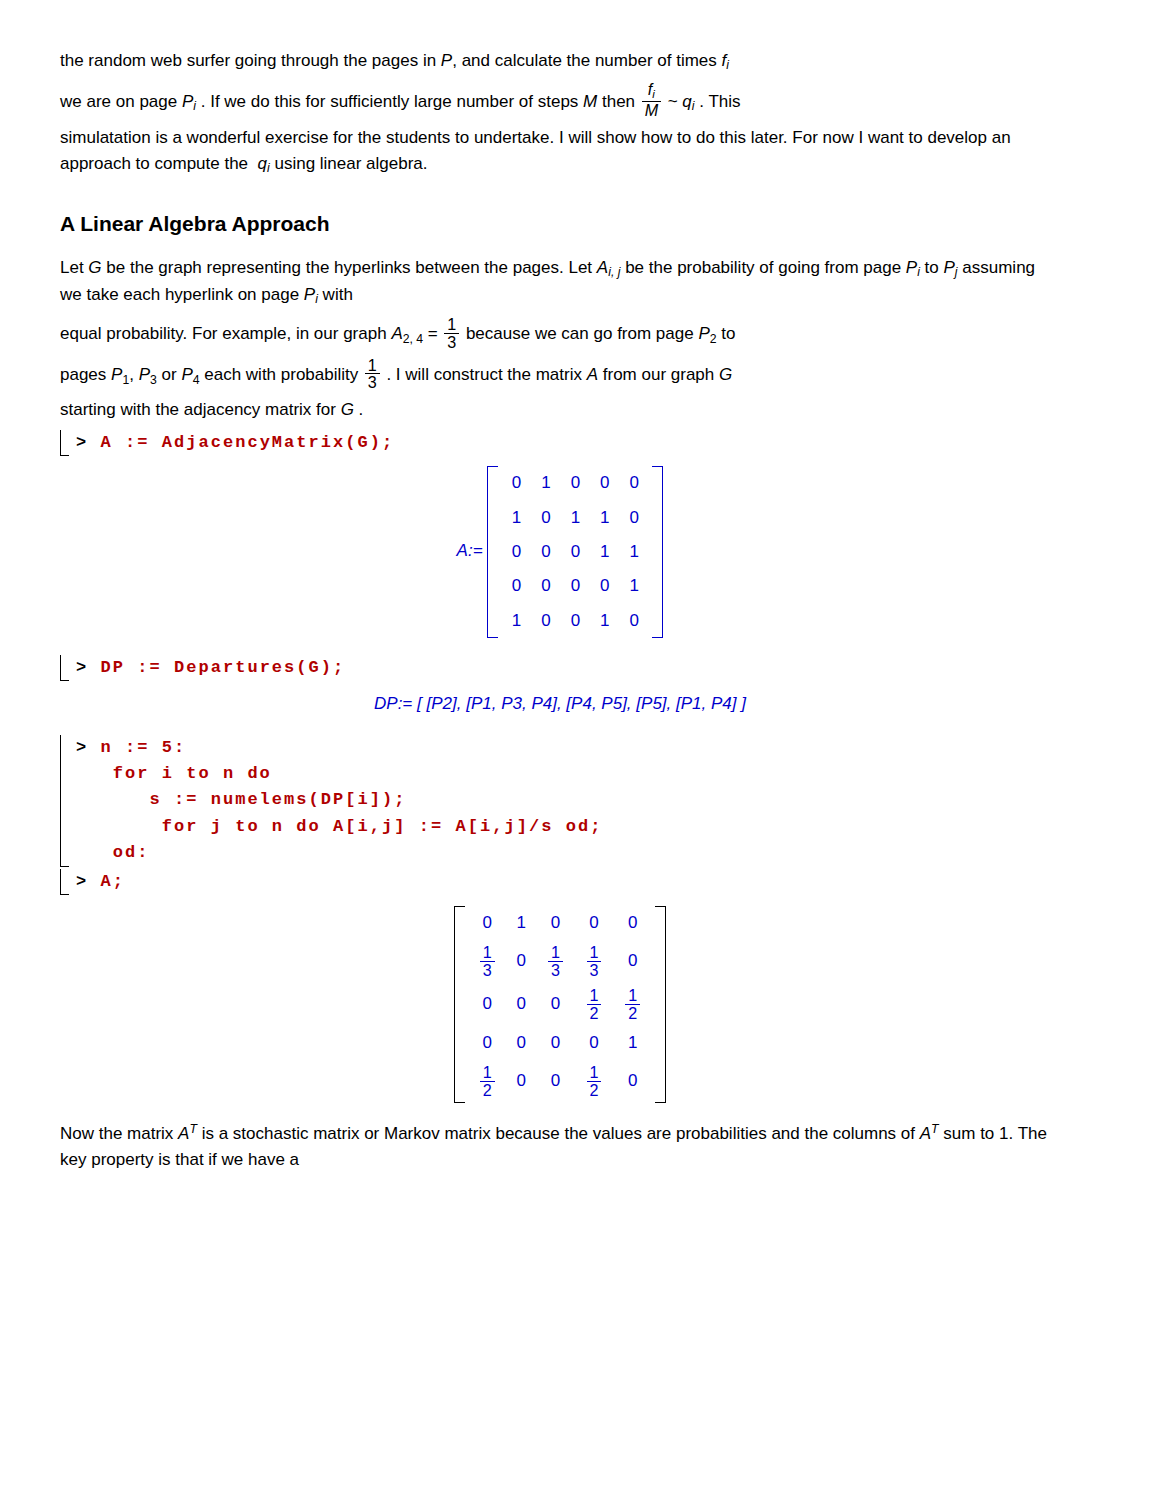the random web surfer going through the pages in P, and calculate the number of times fi
we are on page Pi . If we do this for sufficiently large number of steps M then fi M ~ qi . This
simulatation is a wonderful exercise for the students to undertake. I will show how to do this later. For now I want to develop an approach to compute the qi using linear algebra.
A Linear Algebra Approach
Let G be the graph representing the hyperlinks between the pages. Let Ai, j be the probability of going from page Pi to Pj assuming we take each hyperlink on page Pi with
equal probability. For example, in our graph A2, 4 = 13 because we can go from page P2 to
pages P1, P3 or P4 each with probability 13 . I will construct the matrix A from our graph G
starting with the adjacency matrix for G .
> A := AdjacencyMatrix(G);
A:=
| 0 | 1 | 0 | 0 | 0 |
| 1 | 0 | 1 | 1 | 0 |
| 0 | 0 | 0 | 1 | 1 |
| 0 | 0 | 0 | 0 | 1 |
| 1 | 0 | 0 | 1 | 0 |
> DP := Departures(G);
DP:= [ [P2], [P1, P3, P4], [P4, P5], [P5], [P1, P4] ]
> n := 5: for i to n do s := numelems(DP[i]); for j to n do A[i,j] := A[i,j]/s od; od:
> A;
| 0 | 1 | 0 | 0 | 0 |
| 1 3 | 0 | 1 3 | 1 3 | 0 |
| 0 | 0 | 0 | 1 2 | 1 2 |
| 0 | 0 | 0 | 0 | 1 |
| 1 2 | 0 | 0 | 1 2 | 0 |
Now the matrix AT is a stochastic matrix or Markov matrix because the values are probabilities and the columns of AT sum to 1. The key property is that if we have a